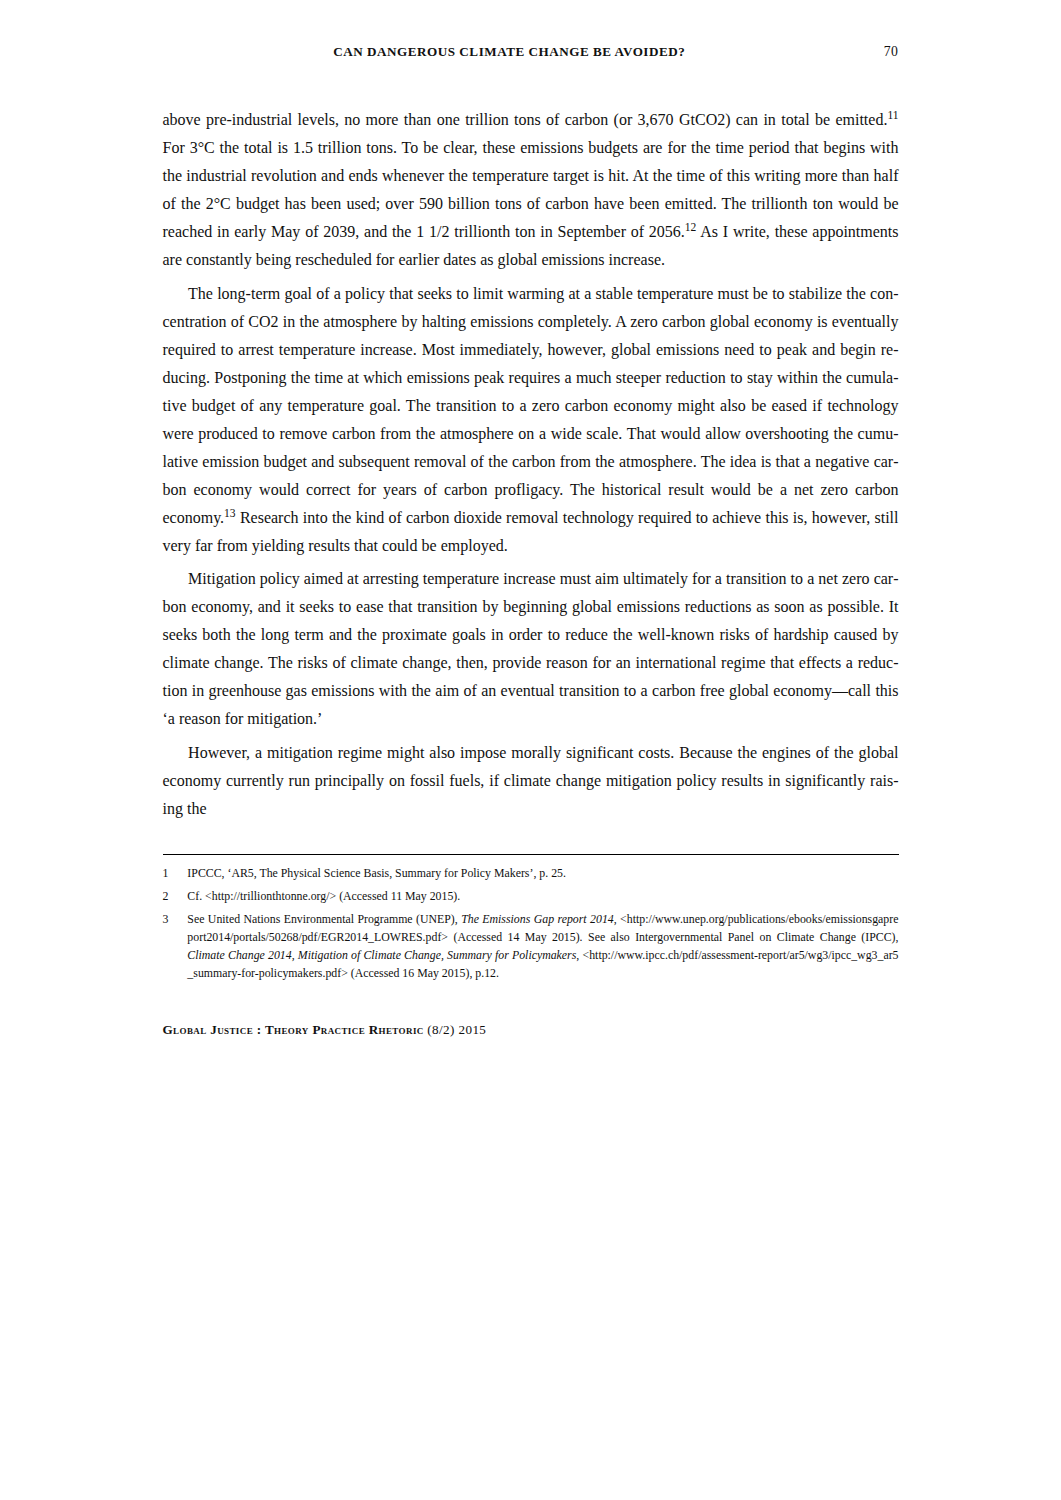Can dangerous climate change be avoided? 70
above pre-industrial levels, no more than one trillion tons of carbon (or 3,670 GtCO2) can in total be emitted.11 For 3°C the total is 1.5 trillion tons. To be clear, these emissions budgets are for the time period that begins with the industrial revolution and ends whenever the temperature target is hit. At the time of this writing more than half of the 2°C budget has been used; over 590 billion tons of carbon have been emitted. The trillionth ton would be reached in early May of 2039, and the 1 1/2 trillionth ton in September of 2056.12 As I write, these appointments are constantly being rescheduled for earlier dates as global emissions increase.
The long-term goal of a policy that seeks to limit warming at a stable temperature must be to stabilize the concentration of CO2 in the atmosphere by halting emissions completely. A zero carbon global economy is eventually required to arrest temperature increase. Most immediately, however, global emissions need to peak and begin reducing. Postponing the time at which emissions peak requires a much steeper reduction to stay within the cumulative budget of any temperature goal. The transition to a zero carbon economy might also be eased if technology were produced to remove carbon from the atmosphere on a wide scale. That would allow overshooting the cumulative emission budget and subsequent removal of the carbon from the atmosphere. The idea is that a negative carbon economy would correct for years of carbon profligacy. The historical result would be a net zero carbon economy.13 Research into the kind of carbon dioxide removal technology required to achieve this is, however, still very far from yielding results that could be employed.
Mitigation policy aimed at arresting temperature increase must aim ultimately for a transition to a net zero carbon economy, and it seeks to ease that transition by beginning global emissions reductions as soon as possible. It seeks both the long term and the proximate goals in order to reduce the well-known risks of hardship caused by climate change. The risks of climate change, then, provide reason for an international regime that effects a reduction in greenhouse gas emissions with the aim of an eventual transition to a carbon free global economy—call this ‘a reason for mitigation.’
However, a mitigation regime might also impose morally significant costs. Because the engines of the global economy currently run principally on fossil fuels, if climate change mitigation policy results in significantly raising the
IPCCC, ‘AR5, The Physical Science Basis, Summary for Policy Makers’, p. 25.
Cf. <http://trillionthtonne.org/> (Accessed 11 May 2015).
See United Nations Environmental Programme (UNEP), The Emissions Gap report 2014, <http://www.unep.org/publications/ebooks/emissionsgapreport2014/portals/50268/pdf/EGR2014_LOWRES.pdf> (Accessed 14 May 2015). See also Intergovernmental Panel on Climate Change (IPCC), Climate Change 2014, Mitigation of Climate Change, Summary for Policymakers, <http://www.ipcc.ch/pdf/assessment-report/ar5/wg3/ipcc_wg3_ar5_summary-for-policymakers.pdf> (Accessed 16 May 2015), p.12.
Global Justice : Theory Practice Rhetoric (8/2) 2015